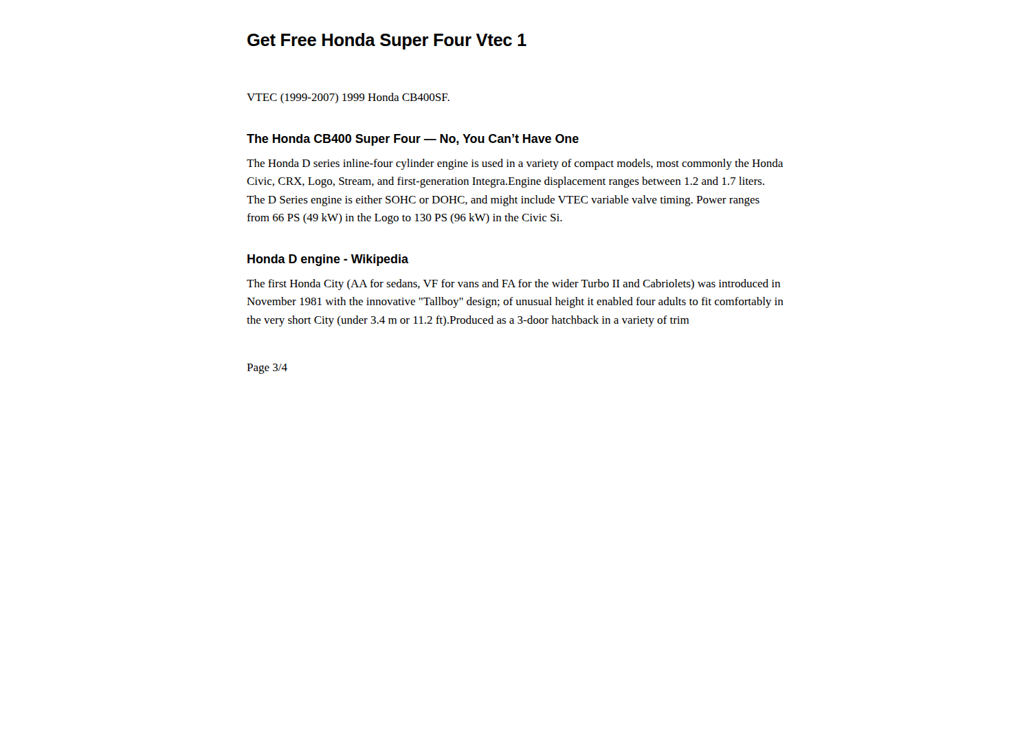Get Free Honda Super Four Vtec 1
VTEC (1999-2007) 1999 Honda CB400SF.
The Honda CB400 Super Four — No, You Can’t Have One
The Honda D series inline-four cylinder engine is used in a variety of compact models, most commonly the Honda Civic, CRX, Logo, Stream, and first-generation Integra.Engine displacement ranges between 1.2 and 1.7 liters. The D Series engine is either SOHC or DOHC, and might include VTEC variable valve timing. Power ranges from 66 PS (49 kW) in the Logo to 130 PS (96 kW) in the Civic Si.
Honda D engine - Wikipedia
The first Honda City (AA for sedans, VF for vans and FA for the wider Turbo II and Cabriolets) was introduced in November 1981 with the innovative "Tallboy" design; of unusual height it enabled four adults to fit comfortably in the very short City (under 3.4 m or 11.2 ft).Produced as a 3-door hatchback in a variety of trim
Page 3/4